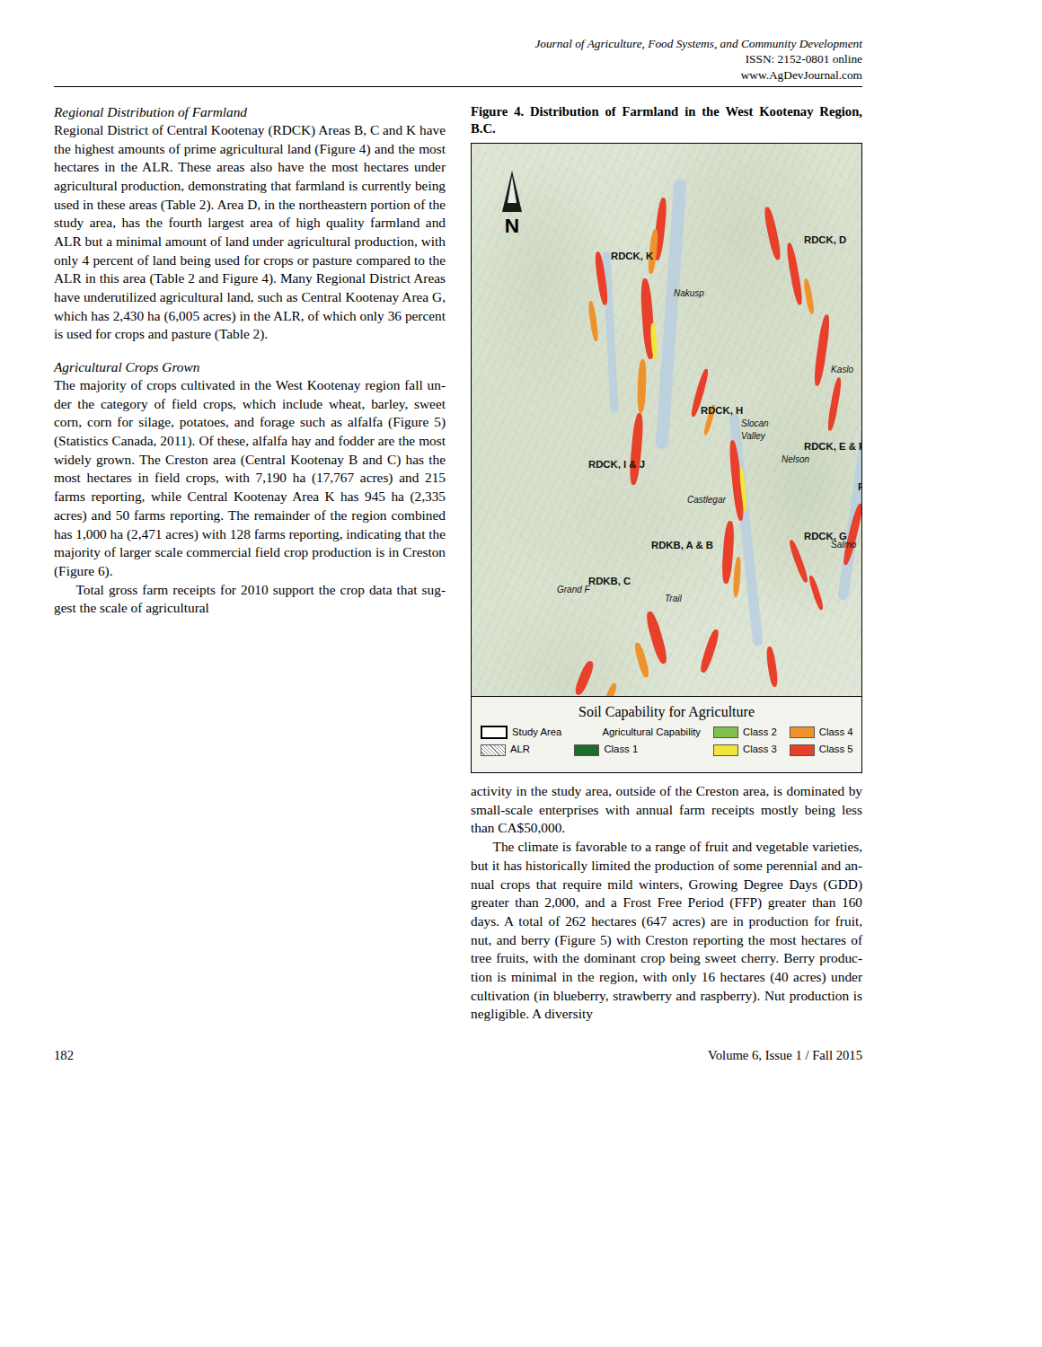Journal of Agriculture, Food Systems, and Community Development
ISSN: 2152-0801 online
www.AgDevJournal.com
Regional Distribution of Farmland
Regional District of Central Kootenay (RDCK) Areas B, C and K have the highest amounts of prime agricultural land (Figure 4) and the most hectares in the ALR. These areas also have the most hectares under agricultural production, demonstrating that farmland is currently being used in these areas (Table 2). Area D, in the northeastern portion of the study area, has the fourth largest area of high quality farmland and ALR but a minimal amount of land under agricultural production, with only 4 percent of land being used for crops or pasture compared to the ALR in this area (Table 2 and Figure 4). Many Regional District Areas have underutilized agricultural land, such as Central Kootenay Area G, which has 2,430 ha (6,005 acres) in the ALR, of which only 36 percent is used for crops and pasture (Table 2).
Agricultural Crops Grown
The majority of crops cultivated in the West Kootenay region fall under the category of field crops, which include wheat, barley, sweet corn, corn for silage, potatoes, and forage such as alfalfa (Figure 5) (Statistics Canada, 2011). Of these, alfalfa hay and fodder are the most widely grown. The Creston area (Central Kootenay B and C) has the most hectares in field crops, with 7,190 ha (17,767 acres) and 215 farms reporting, while Central Kootenay Area K has 945 ha (2,335 acres) and 50 farms reporting. The remainder of the region combined has 1,000 ha (2,471 acres) with 128 farms reporting, indicating that the majority of larger scale commercial field crop production is in Creston (Figure 6).
Total gross farm receipts for 2010 support the crop data that suggest the scale of agricultural
Figure 4. Distribution of Farmland in the West Kootenay Region, B.C.
N
RDCK, K
RDCK, D
RDCK, H
RDCK, E & F
RDCK, I & J
RDCK, A
RDCK, B
RDCK, G
RDCK, C
RDKB, A & B
RDKB, C
Nakusp
Kaslo
Slocan
Valley
Nelson
Castlegar
Salmo
Creston
Trail
Grand F
Soil Capability for Agriculture
Study Area
ALR
Agricultural Capability
Class 1
Class 2
Class 3
Class 4
Class 5
1:1,000,000
0102030
activity in the study area, outside of the Creston area, is dominated by small-scale enterprises with annual farm receipts mostly being less than CA$50,000.
The climate is favorable to a range of fruit and vegetable varieties, but it has historically limited the production of some perennial and annual crops that require mild winters, Growing Degree Days (GDD) greater than 2,000, and a Frost Free Period (FFP) greater than 160 days. A total of 262 hectares (647 acres) are in production for fruit, nut, and berry (Figure 5) with Creston reporting the most hectares of tree fruits, with the dominant crop being sweet cherry. Berry production is minimal in the region, with only 16 hectares (40 acres) under cultivation (in blueberry, strawberry and raspberry). Nut production is negligible. A diversity
182
Volume 6, Issue 1 / Fall 2015